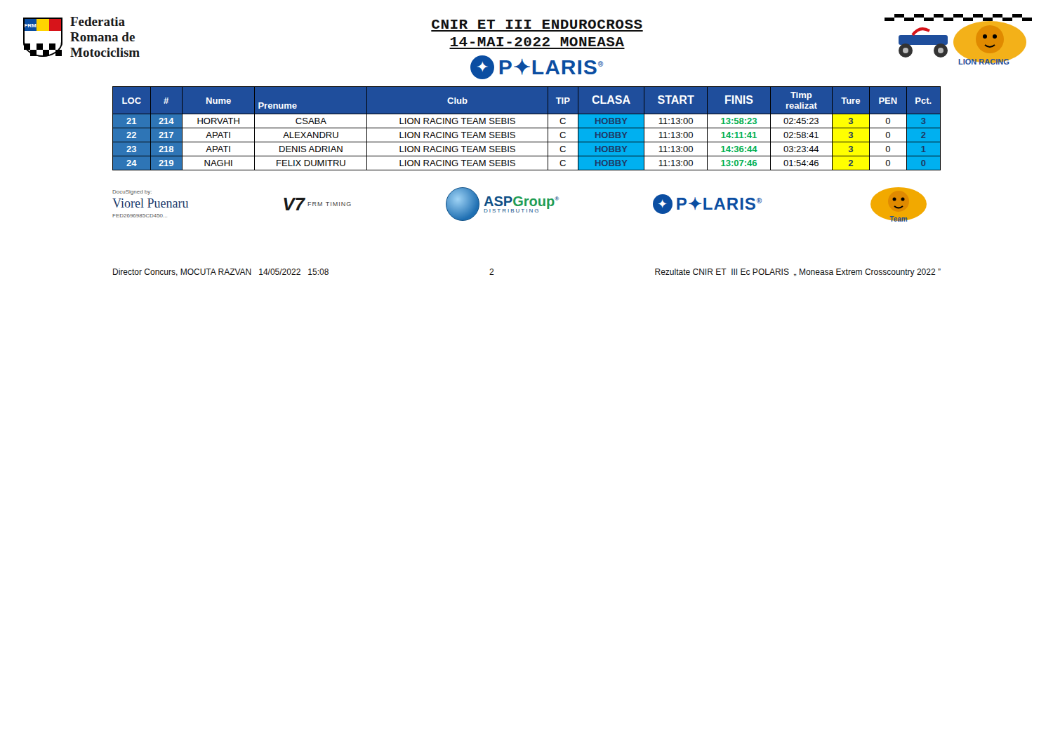FRM
Federatia
Romana de
Motociclism
CNIR ET III ENDUROCROSS
14-MAI-2022 MONEASA
✦ P✦LARIS®
LION RACING
| LOC | # | Nume | Prenume | Club | TIP | CLASA | START | FINIS | Timp realizat | Ture | PEN | Pct. |
| --- | --- | --- | --- | --- | --- | --- | --- | --- | --- | --- | --- | --- |
| 21 | 214 | HORVATH | CSABA | LION RACING TEAM SEBIS | C | HOBBY | 11:13:00 | 13:58:23 | 02:45:23 | 3 | 0 | 3 |
| 22 | 217 | APATI | ALEXANDRU | LION RACING TEAM SEBIS | C | HOBBY | 11:13:00 | 14:11:41 | 02:58:41 | 3 | 0 | 2 |
| 23 | 218 | APATI | DENIS ADRIAN | LION RACING TEAM SEBIS | C | HOBBY | 11:13:00 | 14:36:44 | 03:23:44 | 3 | 0 | 1 |
| 24 | 219 | NAGHI | FELIX DUMITRU | LION RACING TEAM SEBIS | C | HOBBY | 11:13:00 | 13:07:46 | 01:54:46 | 2 | 0 | 0 |
DocuSigned by:
Viorel Puenaru
FED2696985CD450...
V7 FRM TIMING
ASPGroup® DISTRIBUTING
✦ P✦LARIS®
Team
Director Concurs, MOCUTA RAZVAN 14/05/2022 15:08
2
Rezultate CNIR ET III Ec POLARIS „ Moneasa Extrem Crosscountry 2022 ”